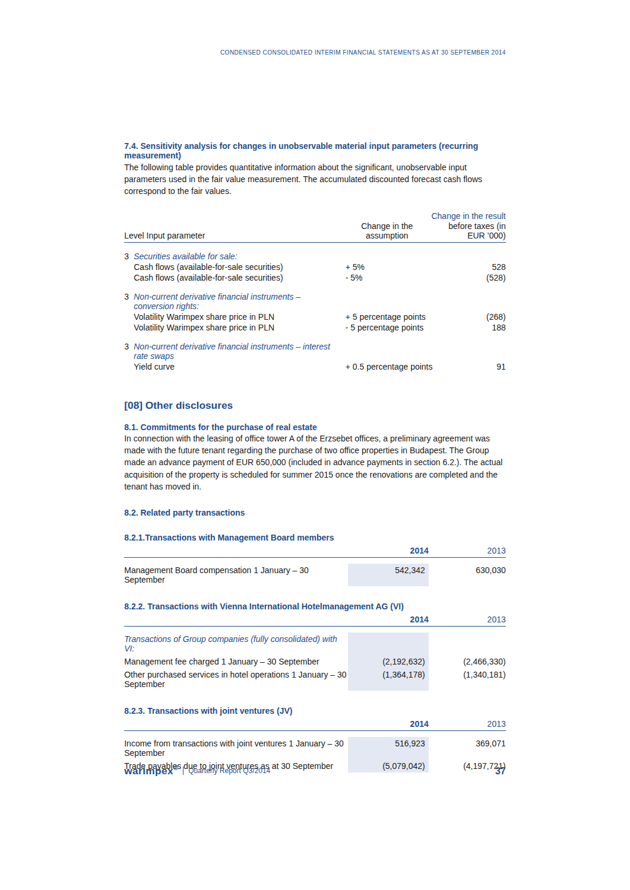Condensed consolidated interim financial statements as at 30 September 2014
7.4. Sensitivity analysis for changes in unobservable material input parameters (recurring measurement)
The following table provides quantitative information about the significant, unobservable input parameters used in the fair value measurement. The accumulated discounted forecast cash flows correspond to the fair values.
| Change in the result |
| Level Input parameter | Change in the assumption | before taxes (in EUR ’000) |
| 3 | Securities available for sale: | | |
| | Cash flows (available-for-sale securities) | + 5% | 528 |
| | Cash flows (available-for-sale securities) | - 5% | (528) |
| 3 | Non-current derivative financial instruments – conversion rights: | | |
| | Volatility Warimpex share price in PLN | + 5 percentage points | (268) |
| | Volatility Warimpex share price in PLN | - 5 percentage points | 188 |
| 3 | Non-current derivative financial instruments – interest rate swaps | | |
| | Yield curve | + 0.5 percentage points | 91 |
[08] Other disclosures
8.1. Commitments for the purchase of real estate
In connection with the leasing of office tower A of the Erzsebet offices, a preliminary agreement was made with the future tenant regarding the purchase of two office properties in Budapest. The Group made an advance payment of EUR 650,000 (included in advance payments in section 6.2.). The actual acquisition of the property is scheduled for summer 2015 once the renovations are completed and the tenant has moved in.
8.2. Related party transactions
8.2.1.Transactions with Management Board members
| | 2014 | 2013 |
| --- | --- | --- |
| Management Board compensation 1 January – 30 September | 542,342 | 630,030 |
8.2.2. Transactions with Vienna International Hotelmanagement AG (VI)
| | 2014 | 2013 |
| --- | --- | --- |
| Transactions of Group companies (fully consolidated) with VI: | | |
| Management fee charged 1 January – 30 September | (2,192,632) | (2,466,330) |
| Other purchased services in hotel operations 1 January – 30 September | (1,364,178) | (1,340,181) |
8.2.3. Transactions with joint ventures (JV)
| | 2014 | 2013 |
| --- | --- | --- |
| Income from transactions with joint ventures 1 January – 30 September | 516,923 | 369,071 |
| Trade payables due to joint ventures as at 30 September | (5,079,042) | (4,197,721) |
warimpex® Quarterly Report Q3/2014
37